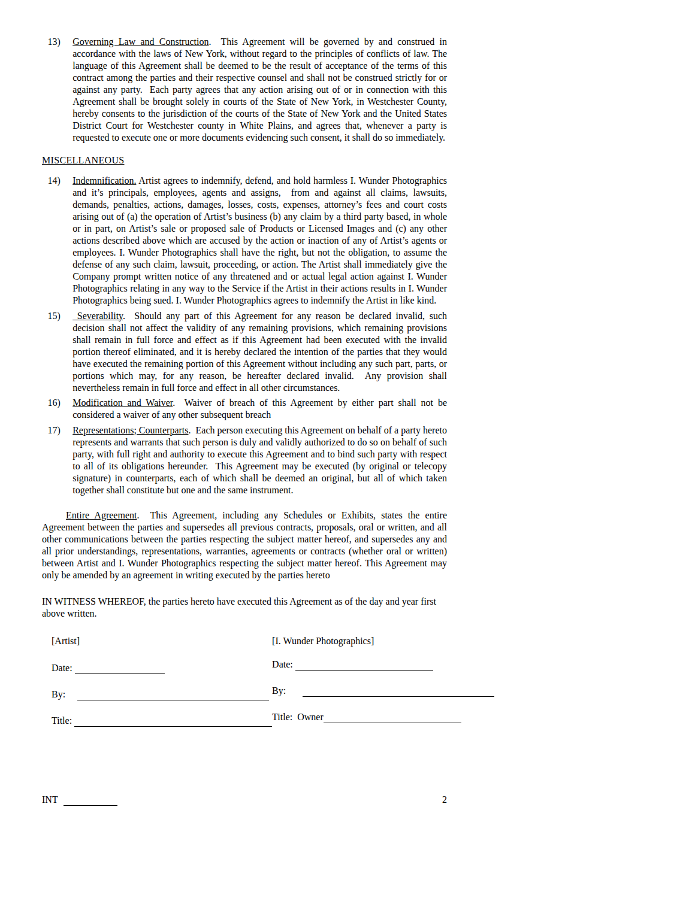13) Governing Law and Construction. This Agreement will be governed by and construed in accordance with the laws of New York, without regard to the principles of conflicts of law. The language of this Agreement shall be deemed to be the result of acceptance of the terms of this contract among the parties and their respective counsel and shall not be construed strictly for or against any party. Each party agrees that any action arising out of or in connection with this Agreement shall be brought solely in courts of the State of New York, in Westchester County, hereby consents to the jurisdiction of the courts of the State of New York and the United States District Court for Westchester county in White Plains, and agrees that, whenever a party is requested to execute one or more documents evidencing such consent, it shall do so immediately.
MISCELLANEOUS
14) Indemnification. Artist agrees to indemnify, defend, and hold harmless I. Wunder Photographics and it’s principals, employees, agents and assigns, from and against all claims, lawsuits, demands, penalties, actions, damages, losses, costs, expenses, attorney’s fees and court costs arising out of (a) the operation of Artist’s business (b) any claim by a third party based, in whole or in part, on Artist’s sale or proposed sale of Products or Licensed Images and (c) any other actions described above which are accused by the action or inaction of any of Artist’s agents or employees. I. Wunder Photographics shall have the right, but not the obligation, to assume the defense of any such claim, lawsuit, proceeding, or action. The Artist shall immediately give the Company prompt written notice of any threatened and or actual legal action against I. Wunder Photographics relating in any way to the Service if the Artist in their actions results in I. Wunder Photographics being sued. I. Wunder Photographics agrees to indemnify the Artist in like kind.
15) Severability. Should any part of this Agreement for any reason be declared invalid, such decision shall not affect the validity of any remaining provisions, which remaining provisions shall remain in full force and effect as if this Agreement had been executed with the invalid portion thereof eliminated, and it is hereby declared the intention of the parties that they would have executed the remaining portion of this Agreement without including any such part, parts, or portions which may, for any reason, be hereafter declared invalid. Any provision shall nevertheless remain in full force and effect in all other circumstances.
16) Modification and Waiver. Waiver of breach of this Agreement by either part shall not be considered a waiver of any other subsequent breach
17) Representations; Counterparts. Each person executing this Agreement on behalf of a party hereto represents and warrants that such person is duly and validly authorized to do so on behalf of such party, with full right and authority to execute this Agreement and to bind such party with respect to all of its obligations hereunder. This Agreement may be executed (by original or telecopy signature) in counterparts, each of which shall be deemed an original, but all of which taken together shall constitute but one and the same instrument.
Entire Agreement. This Agreement, including any Schedules or Exhibits, states the entire Agreement between the parties and supersedes all previous contracts, proposals, oral or written, and all other communications between the parties respecting the subject matter hereof, and supersedes any and all prior understandings, representations, warranties, agreements or contracts (whether oral or written) between Artist and I. Wunder Photographics respecting the subject matter hereof. This Agreement may only be amended by an agreement in writing executed by the parties hereto
IN WITNESS WHEREOF, the parties hereto have executed this Agreement as of the day and year first above written.
| [Artist] Date: By: Title: | [I. Wunder Photographics] Date: By: Title: Owner |
INT
2